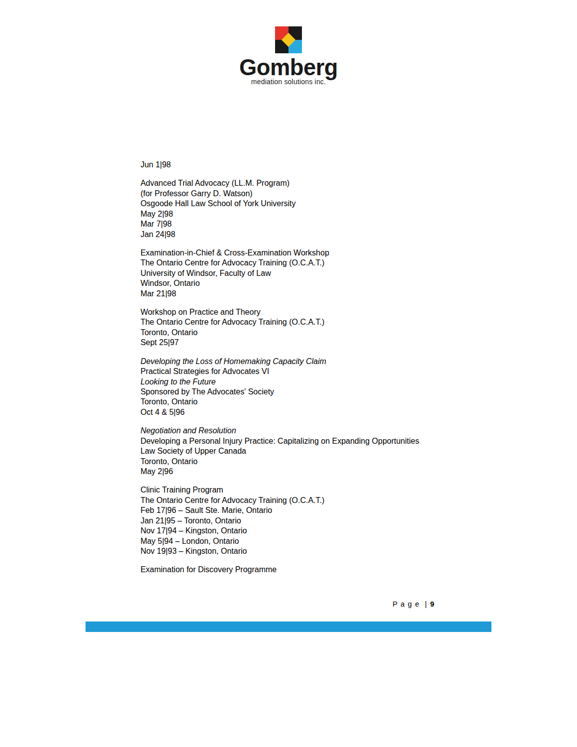Gomberg
mediation solutions inc.
Jun 1|98
Advanced Trial Advocacy (LL.M. Program)
(for Professor Garry D. Watson)
Osgoode Hall Law School of York University
May 2|98
Mar 7|98
Jan 24|98
Examination-in-Chief & Cross-Examination Workshop
The Ontario Centre for Advocacy Training (O.C.A.T.)
University of Windsor, Faculty of Law
Windsor, Ontario
Mar 21|98
Workshop on Practice and Theory
The Ontario Centre for Advocacy Training (O.C.A.T.)
Toronto, Ontario
Sept 25|97
Developing the Loss of Homemaking Capacity Claim
Practical Strategies for Advocates VI
Looking to the Future
Sponsored by The Advocates' Society
Toronto, Ontario
Oct 4 & 5|96
Negotiation and Resolution
Developing a Personal Injury Practice: Capitalizing on Expanding Opportunities
Law Society of Upper Canada
Toronto, Ontario
May 2|96
Clinic Training Program
The Ontario Centre for Advocacy Training (O.C.A.T.)
Feb 17|96 – Sault Ste. Marie, Ontario
Jan 21|95 – Toronto, Ontario
Nov 17|94 – Kingston, Ontario
May 5|94 – London, Ontario
Nov 19|93 – Kingston, Ontario
Examination for Discovery Programme
P a g e | 9